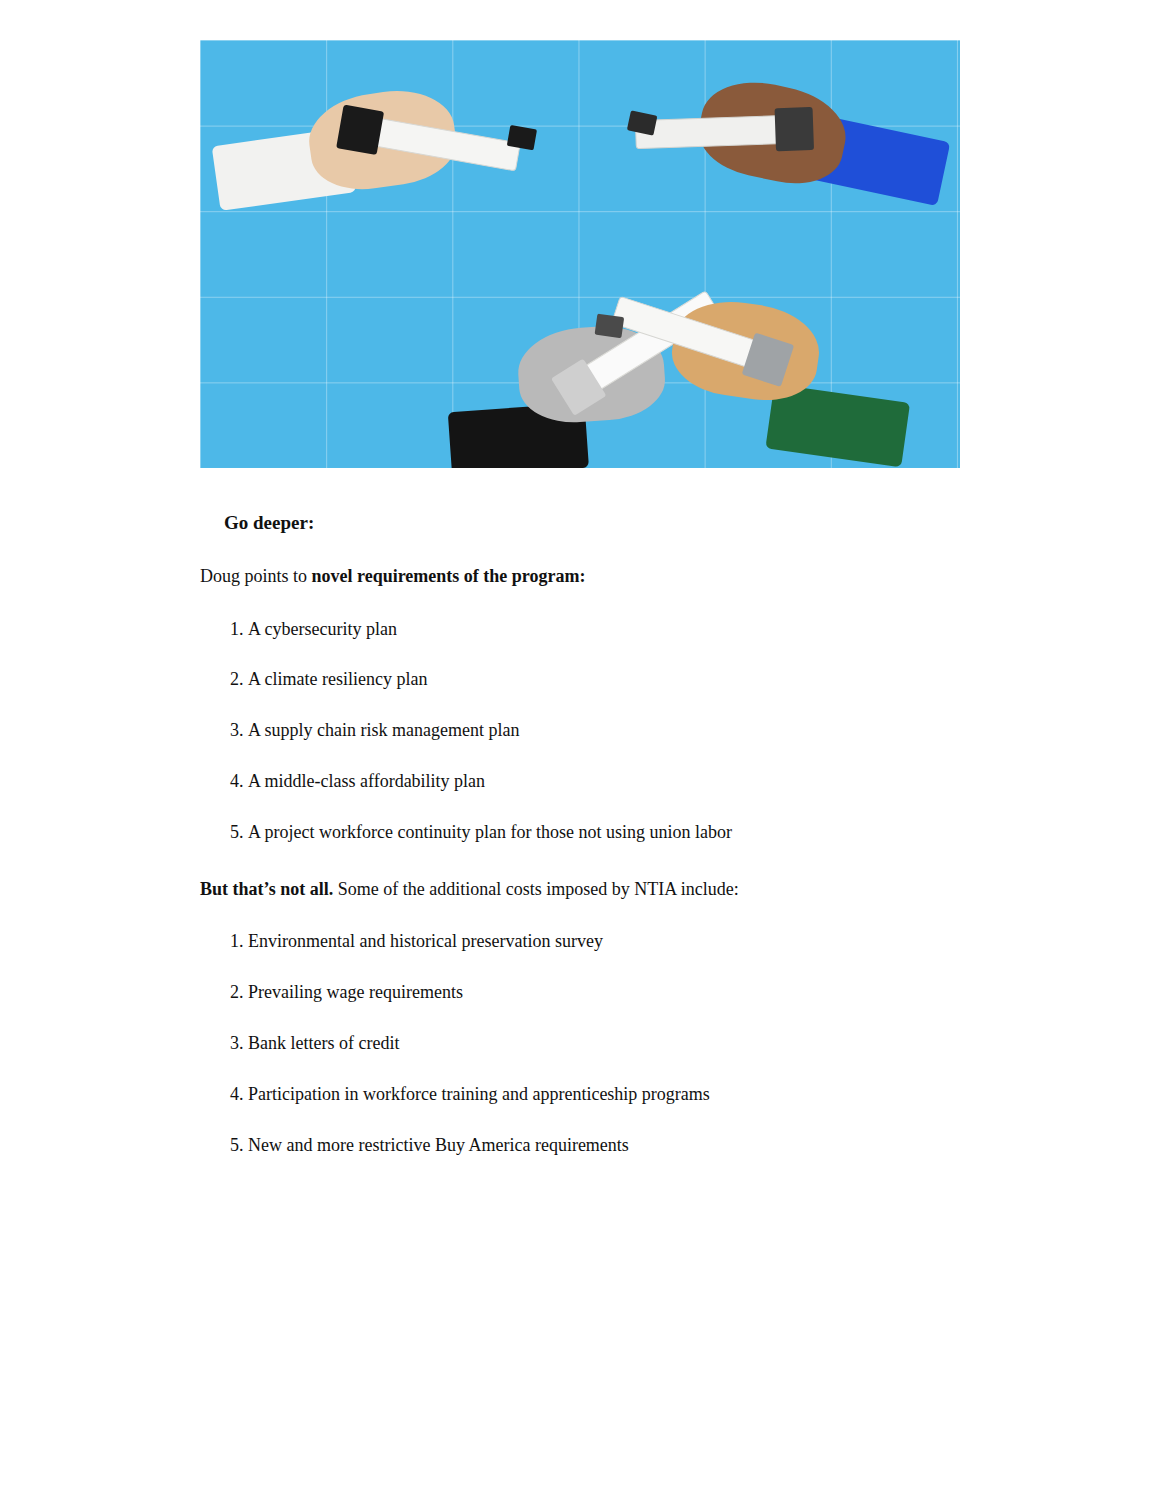Go deeper:
Doug points to novel requirements of the program:
A cybersecurity plan
A climate resiliency plan
A supply chain risk management plan
A middle-class affordability plan
A project workforce continuity plan for those not using union labor
But that’s not all. Some of the additional costs imposed by NTIA include:
Environmental and historical preservation survey
Prevailing wage requirements
Bank letters of credit
Participation in workforce training and apprenticeship programs
New and more restrictive Buy America requirements